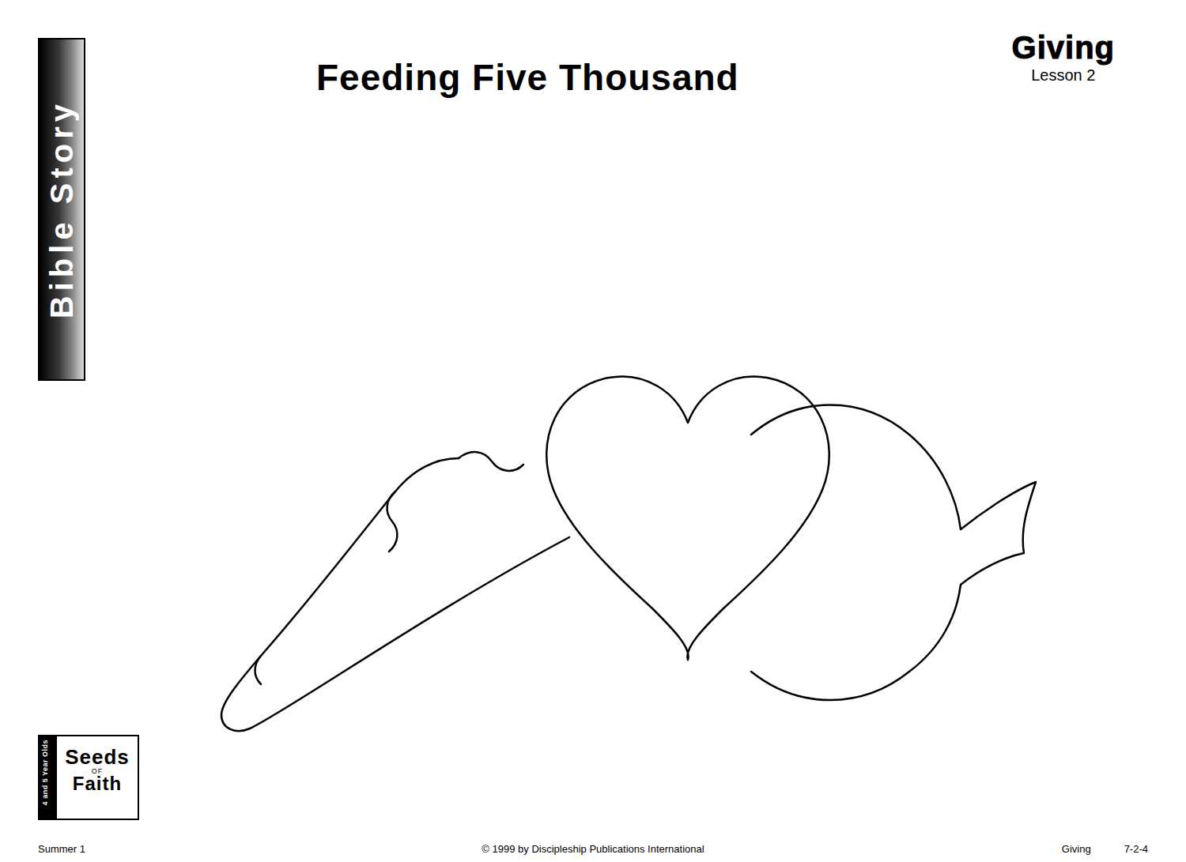Bible Story
Feeding Five Thousand
Giving
Lesson 2
4 and 5 Year Olds
Seeds
OF
Faith
Summer 1
© 1999 by Discipleship Publications International
Giving 7-2-4